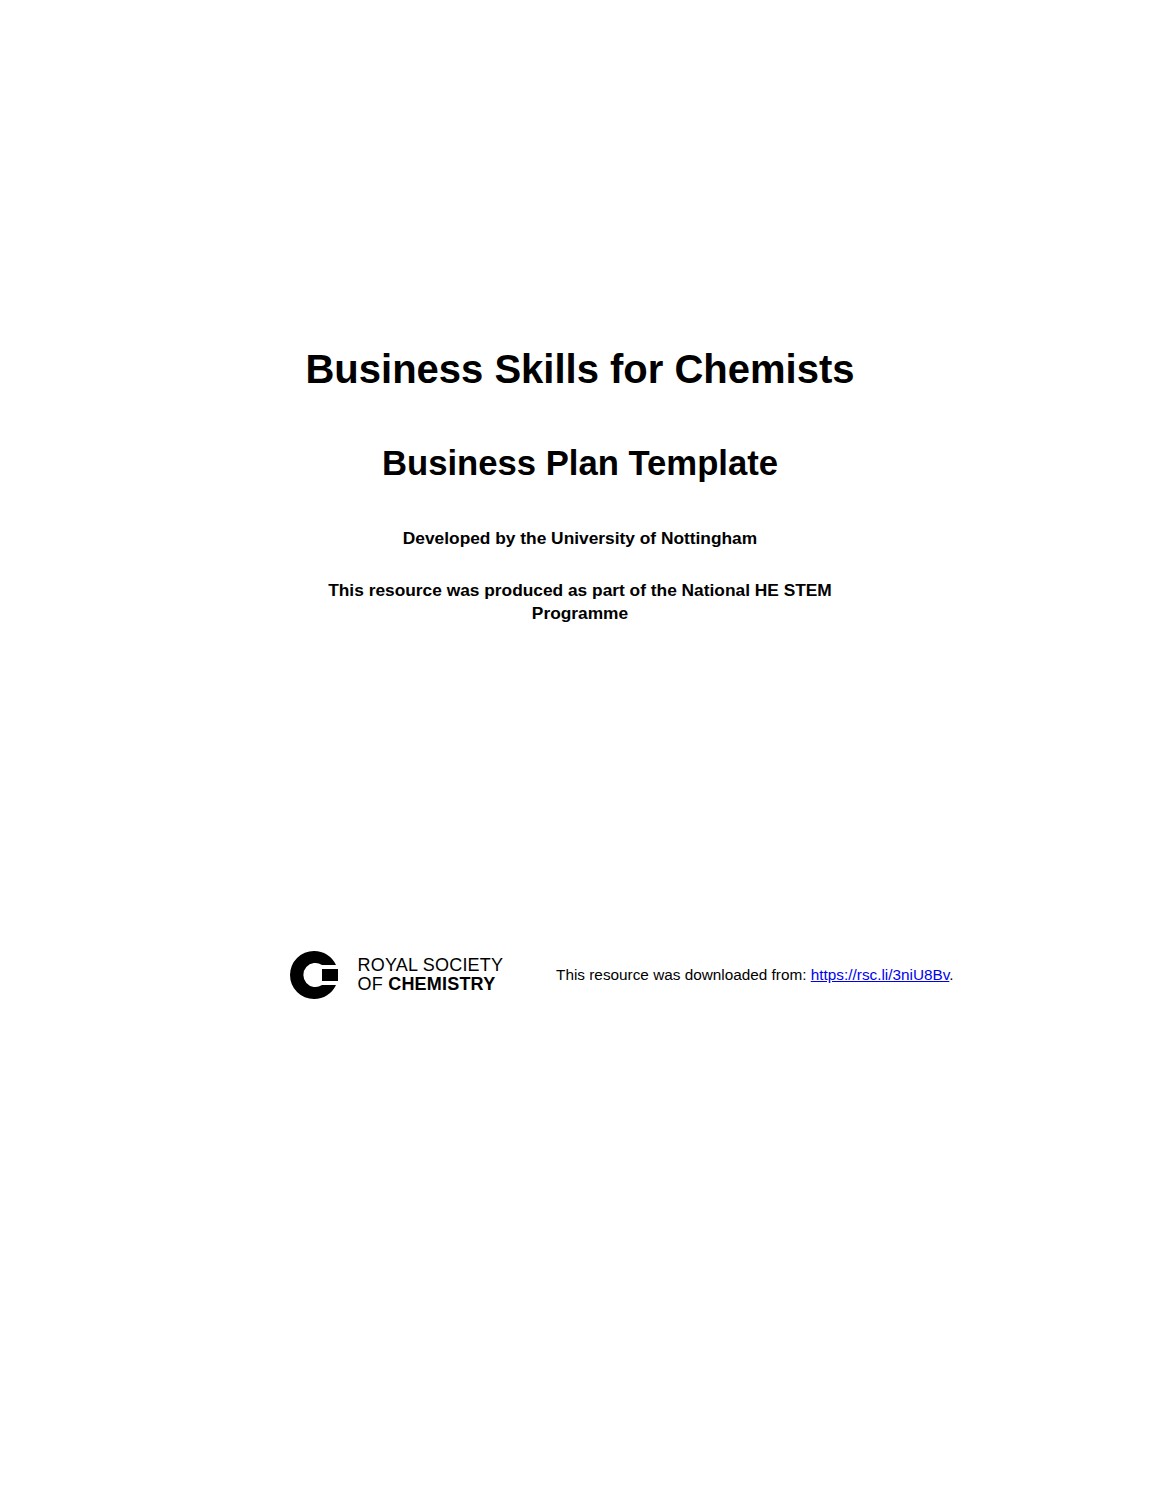Business Skills for Chemists
Business Plan Template
Developed by the University of Nottingham
This resource was produced as part of the National HE STEM Programme
ROYAL SOCIETY
OF CHEMISTRY
This resource was downloaded from: https://rsc.li/3niU8Bv.